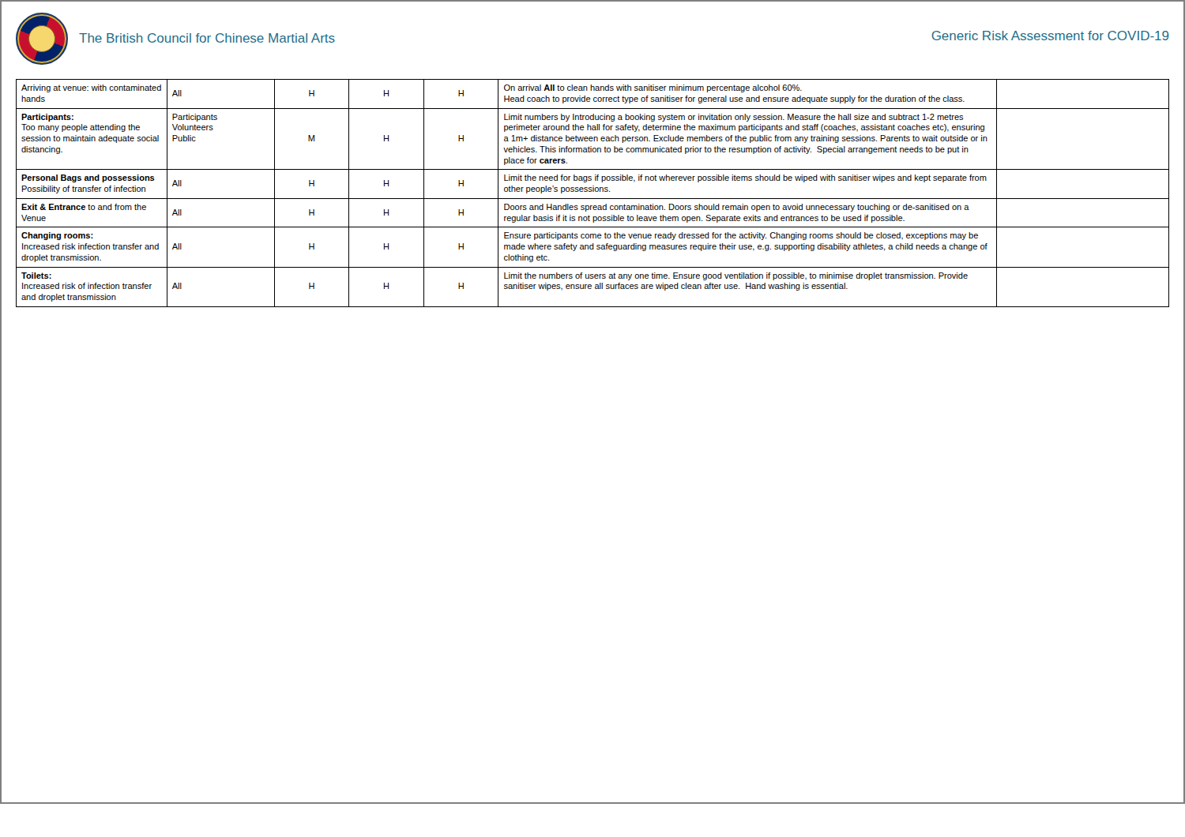The British Council for Chinese Martial Arts
Generic Risk Assessment for COVID-19
| Arriving at venue: with contaminated hands | All | H | H | H | On arrival All to clean hands with sanitiser minimum percentage alcohol 60%. Head coach to provide correct type of sanitiser for general use and ensure adequate supply for the duration of the class. | |
| Participants: Too many people attending the session to maintain adequate social distancing. | Participants Volunteers Public | M | H | H | Limit numbers by Introducing a booking system or invitation only session. Measure the hall size and subtract 1-2 metres perimeter around the hall for safety, determine the maximum participants and staff (coaches, assistant coaches etc), ensuring a 1m+ distance between each person. Exclude members of the public from any training sessions. Parents to wait outside or in vehicles. This information to be communicated prior to the resumption of activity. Special arrangement needs to be put in place for carers . | |
| Personal Bags and possessions Possibility of transfer of infection | All | H | H | H | Limit the need for bags if possible, if not wherever possible items should be wiped with sanitiser wipes and kept separate from other people’s possessions. | |
| Exit & Entrance to and from the Venue | All | H | H | H | Doors and Handles spread contamination. Doors should remain open to avoid unnecessary touching or de-sanitised on a regular basis if it is not possible to leave them open. Separate exits and entrances to be used if possible. | |
| Changing rooms: Increased risk infection transfer and droplet transmission. | All | H | H | H | Ensure participants come to the venue ready dressed for the activity. Changing rooms should be closed, exceptions may be made where safety and safeguarding measures require their use, e.g. supporting disability athletes, a child needs a change of clothing etc. | |
| Toilets: Increased risk of infection transfer and droplet transmission | All | H | H | H | Limit the numbers of users at any one time. Ensure good ventilation if possible, to minimise droplet transmission. Provide sanitiser wipes, ensure all surfaces are wiped clean after use. Hand washing is essential. | |